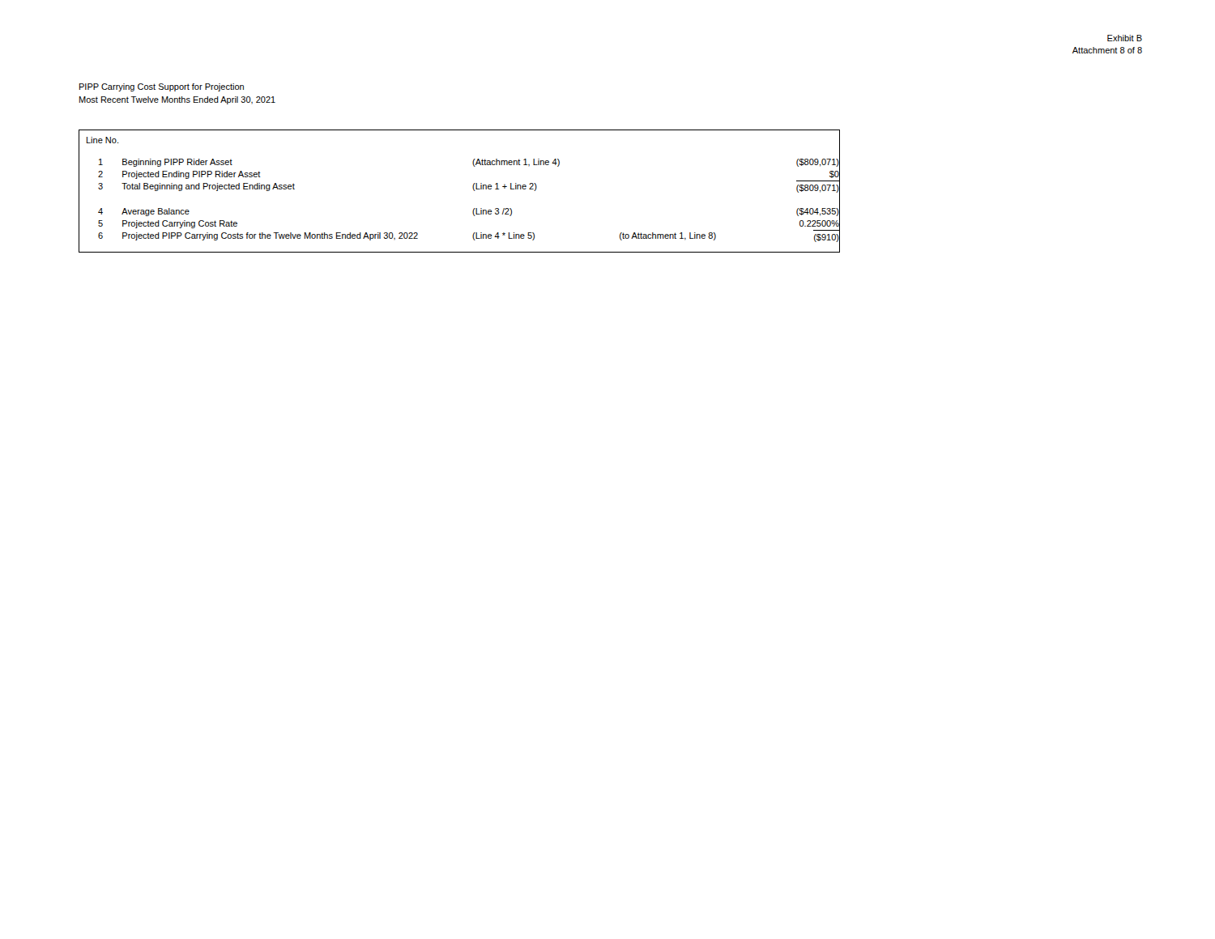Exhibit B
Attachment 8 of 8
PIPP Carrying Cost Support for Projection
Most Recent Twelve Months Ended April 30, 2021
Line No.
| 1 | Beginning PIPP Rider Asset | (Attachment 1, Line 4) | | ($809,071) |
| 2 | Projected Ending PIPP Rider Asset | | | $0 |
| 3 | Total Beginning and Projected Ending Asset | (Line 1 + Line 2) | | ($809,071) |
| 4 | Average Balance | (Line 3 /2) | | ($404,535) |
| 5 | Projected Carrying Cost Rate | | | 0.22500% |
| 6 | Projected PIPP Carrying Costs for the Twelve Months Ended April 30, 2022 | (Line 4 * Line 5) | (to Attachment 1, Line 8) | ($910) |